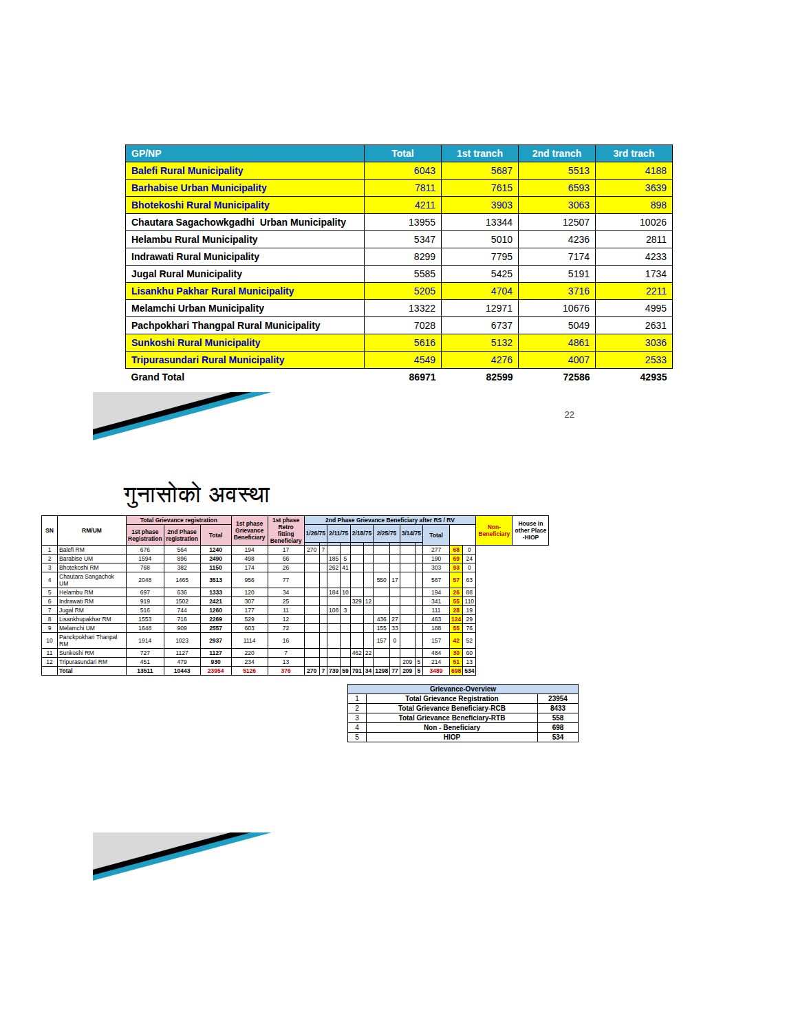| GP/NP | Total | 1st tranch | 2nd tranch | 3rd trach |
| --- | --- | --- | --- | --- |
| Balefi Rural Municipality | 6043 | 5687 | 5513 | 4188 |
| Barhabise Urban Municipality | 7811 | 7615 | 6593 | 3639 |
| Bhotekoshi Rural Municipality | 4211 | 3903 | 3063 | 898 |
| Chautara Sagachowkgadhi Urban Municipality | 13955 | 13344 | 12507 | 10026 |
| Helambu Rural Municipality | 5347 | 5010 | 4236 | 2811 |
| Indrawati Rural Municipality | 8299 | 7795 | 7174 | 4233 |
| Jugal Rural Municipality | 5585 | 5425 | 5191 | 1734 |
| Lisankhu Pakhar Rural Municipality | 5205 | 4704 | 3716 | 2211 |
| Melamchi Urban Municipality | 13322 | 12971 | 10676 | 4995 |
| Pachpokhari Thangpal Rural Municipality | 7028 | 6737 | 5049 | 2631 |
| Sunkoshi Rural Municipality | 5616 | 5132 | 4861 | 3036 |
| Tripurasundari Rural Municipality | 4549 | 4276 | 4007 | 2533 |
| Grand Total | 86971 | 82599 | 72586 | 42935 |
22
गुनासोको अवस्था
| SN | RM/UM | Total Grievance registration | 1st phase Grievance Beneficiary | 1st phase Retro fitting Beneficiary | 2nd Phase Grievance Beneficiary after RS / RV | Non-Beneficiary | House in other Place -HIOP |
| --- | --- | --- | --- | --- | --- | --- | --- |
| 1st phase Registration | 2nd Phase registration | Total | 1/26/75 | 2/11/75 | 2/18/75 | 2/25/75 | 3/14/75 | Total |
| 1 | Balefi RM | 676 | 564 | 1240 | 194 | 17 | 270 | 7 | | | | | | | | | 277 | 68 | 0 |
| 2 | Barabise UM | 1594 | 896 | 2490 | 498 | 66 | | | 185 | 5 | | | | | | | 190 | 69 | 24 |
| 3 | Bhotekoshi RM | 768 | 382 | 1150 | 174 | 26 | | | 262 | 41 | | | | | | | 303 | 93 | 0 |
| 4 | Chautara Sangachok UM | 2048 | 1465 | 3513 | 956 | 77 | | | | | | | 550 | 17 | | | 567 | 57 | 63 |
| 5 | Helambu RM | 697 | 636 | 1333 | 120 | 34 | | | 184 | 10 | | | | | | | 194 | 26 | 88 |
| 6 | Indrawati RM | 919 | 1502 | 2421 | 307 | 25 | | | | | 329 | 12 | | | | | 341 | 55 | 110 |
| 7 | Jugal RM | 516 | 744 | 1260 | 177 | 11 | | | 108 | 3 | | | | | | | 111 | 28 | 19 |
| 8 | Lisankhupakhar RM | 1553 | 716 | 2269 | 529 | 12 | | | | | | | 436 | 27 | | | 463 | 124 | 29 |
| 9 | Melamchi UM | 1648 | 909 | 2557 | 603 | 72 | | | | | | | 155 | 33 | | | 188 | 55 | 76 |
| 10 | Panckpokhari Thanpal RM | 1914 | 1023 | 2937 | 1114 | 16 | | | | | | | 157 | 0 | | | 157 | 42 | 52 |
| 11 | Sunkoshi RM | 727 | 1127 | 1127 | 220 | 7 | | | | | 462 | 22 | | | | | 484 | 30 | 60 |
| 12 | Tripurasundari RM | 451 | 479 | 930 | 234 | 13 | | | | | | | | | 209 | 5 | 214 | 51 | 13 |
| | Total | 13511 | 10443 | 23954 | 5126 | 376 | 270 | 7 | 739 | 59 | 791 | 34 | 1298 | 77 | 209 | 5 | 3489 | 698 | 534 |
| Grievance-Overview |
| --- |
| 1 | Total Grievance Registration | 23954 |
| 2 | Total Grievance Beneficiary-RCB | 8433 |
| 3 | Total Grievance Beneficiary-RTB | 558 |
| 4 | Non - Beneficiary | 698 |
| 5 | HIOP | 534 |